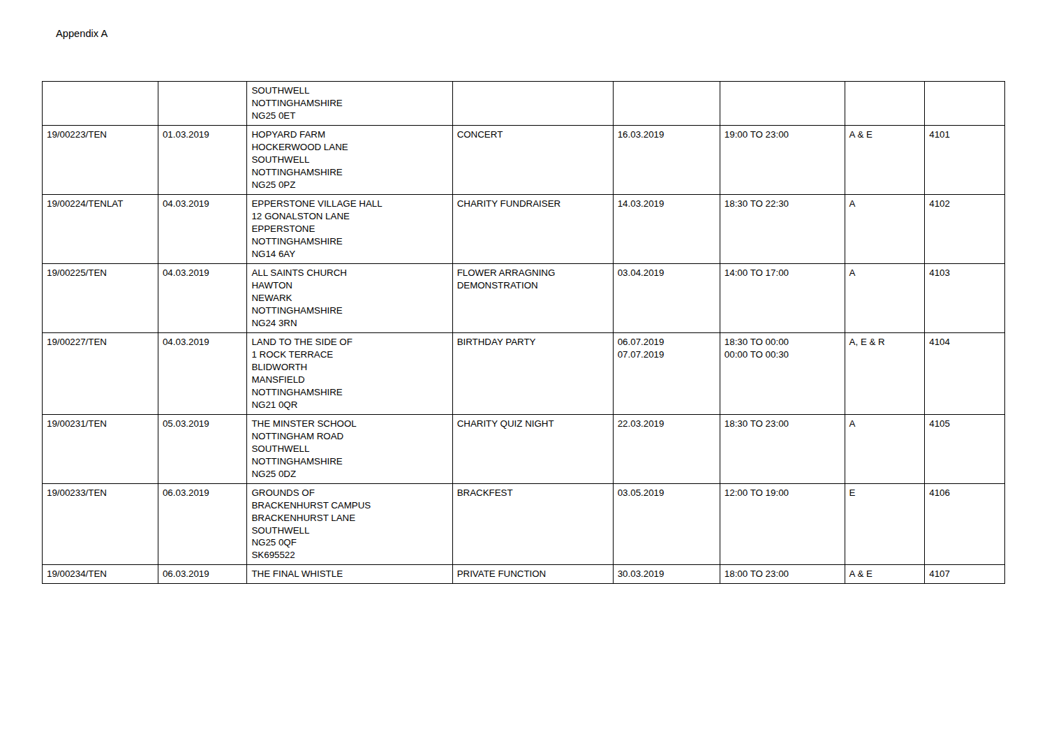Appendix A
| | | SOUTHWELL NOTTINGHAMSHIRE NG25 0ET | | | | | |
| 19/00223/TEN | 01.03.2019 | HOPYARD FARM HOCKERWOOD LANE SOUTHWELL NOTTINGHAMSHIRE NG25 0PZ | CONCERT | 16.03.2019 | 19:00 TO 23:00 | A & E | 4101 |
| 19/00224/TENLAT | 04.03.2019 | EPPERSTONE VILLAGE HALL 12 GONALSTON LANE EPPERSTONE NOTTINGHAMSHIRE NG14 6AY | CHARITY FUNDRAISER | 14.03.2019 | 18:30 TO 22:30 | A | 4102 |
| 19/00225/TEN | 04.03.2019 | ALL SAINTS CHURCH HAWTON NEWARK NOTTINGHAMSHIRE NG24 3RN | FLOWER ARRAGNING DEMONSTRATION | 03.04.2019 | 14:00 TO 17:00 | A | 4103 |
| 19/00227/TEN | 04.03.2019 | LAND TO THE SIDE OF 1 ROCK TERRACE BLIDWORTH MANSFIELD NOTTINGHAMSHIRE NG21 0QR | BIRTHDAY PARTY | 06.07.2019 07.07.2019 | 18:30 TO 00:00 00:00 TO 00:30 | A, E & R | 4104 |
| 19/00231/TEN | 05.03.2019 | THE MINSTER SCHOOL NOTTINGHAM ROAD SOUTHWELL NOTTINGHAMSHIRE NG25 0DZ | CHARITY QUIZ NIGHT | 22.03.2019 | 18:30 TO 23:00 | A | 4105 |
| 19/00233/TEN | 06.03.2019 | GROUNDS OF BRACKENHURST CAMPUS BRACKENHURST LANE SOUTHWELL NG25 0QF SK695522 | BRACKFEST | 03.05.2019 | 12:00 TO 19:00 | E | 4106 |
| 19/00234/TEN | 06.03.2019 | THE FINAL WHISTLE | PRIVATE FUNCTION | 30.03.2019 | 18:00 TO 23:00 | A & E | 4107 |